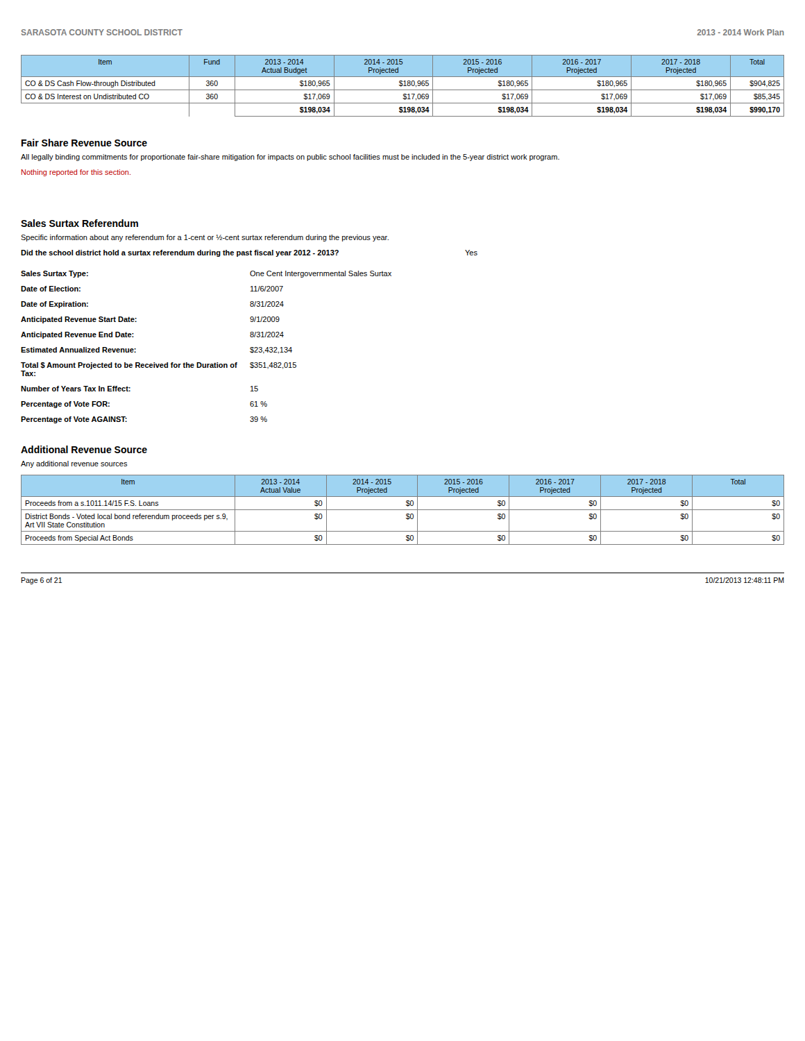SARASOTA COUNTY SCHOOL DISTRICT
2013 - 2014 Work Plan
| Item | Fund | 2013 - 2014 Actual Budget | 2014 - 2015 Projected | 2015 - 2016 Projected | 2016 - 2017 Projected | 2017 - 2018 Projected | Total |
| --- | --- | --- | --- | --- | --- | --- | --- |
| CO & DS Cash Flow-through Distributed | 360 | $180,965 | $180,965 | $180,965 | $180,965 | $180,965 | $904,825 |
| CO & DS Interest on Undistributed CO | 360 | $17,069 | $17,069 | $17,069 | $17,069 | $17,069 | $85,345 |
| | | $198,034 | $198,034 | $198,034 | $198,034 | $198,034 | $990,170 |
Fair Share Revenue Source
All legally binding commitments for proportionate fair-share mitigation for impacts on public school facilities must be included in the 5-year district work program.
Nothing reported for this section.
Sales Surtax Referendum
Specific information about any referendum for a 1-cent or ½-cent surtax referendum during the previous year.
Did the school district hold a surtax referendum during the past fiscal year 2012 - 2013?
Yes
Sales Surtax Type:
One Cent Intergovernmental Sales Surtax
Date of Election:
11/6/2007
Date of Expiration:
8/31/2024
Anticipated Revenue Start Date:
9/1/2009
Anticipated Revenue End Date:
8/31/2024
Estimated Annualized Revenue:
$23,432,134
Total $ Amount Projected to be Received for the Duration of Tax:
$351,482,015
Number of Years Tax In Effect:
15
Percentage of Vote FOR:
61 %
Percentage of Vote AGAINST:
39 %
Additional Revenue Source
Any additional revenue sources
| Item | 2013 - 2014 Actual Value | 2014 - 2015 Projected | 2015 - 2016 Projected | 2016 - 2017 Projected | 2017 - 2018 Projected | Total |
| --- | --- | --- | --- | --- | --- | --- |
| Proceeds from a s.1011.14/15 F.S. Loans | $0 | $0 | $0 | $0 | $0 | $0 |
| District Bonds - Voted local bond referendum proceeds per s.9, Art VII State Constitution | $0 | $0 | $0 | $0 | $0 | $0 |
| Proceeds from Special Act Bonds | $0 | $0 | $0 | $0 | $0 | $0 |
Page 6 of 21
10/21/2013 12:48:11 PM